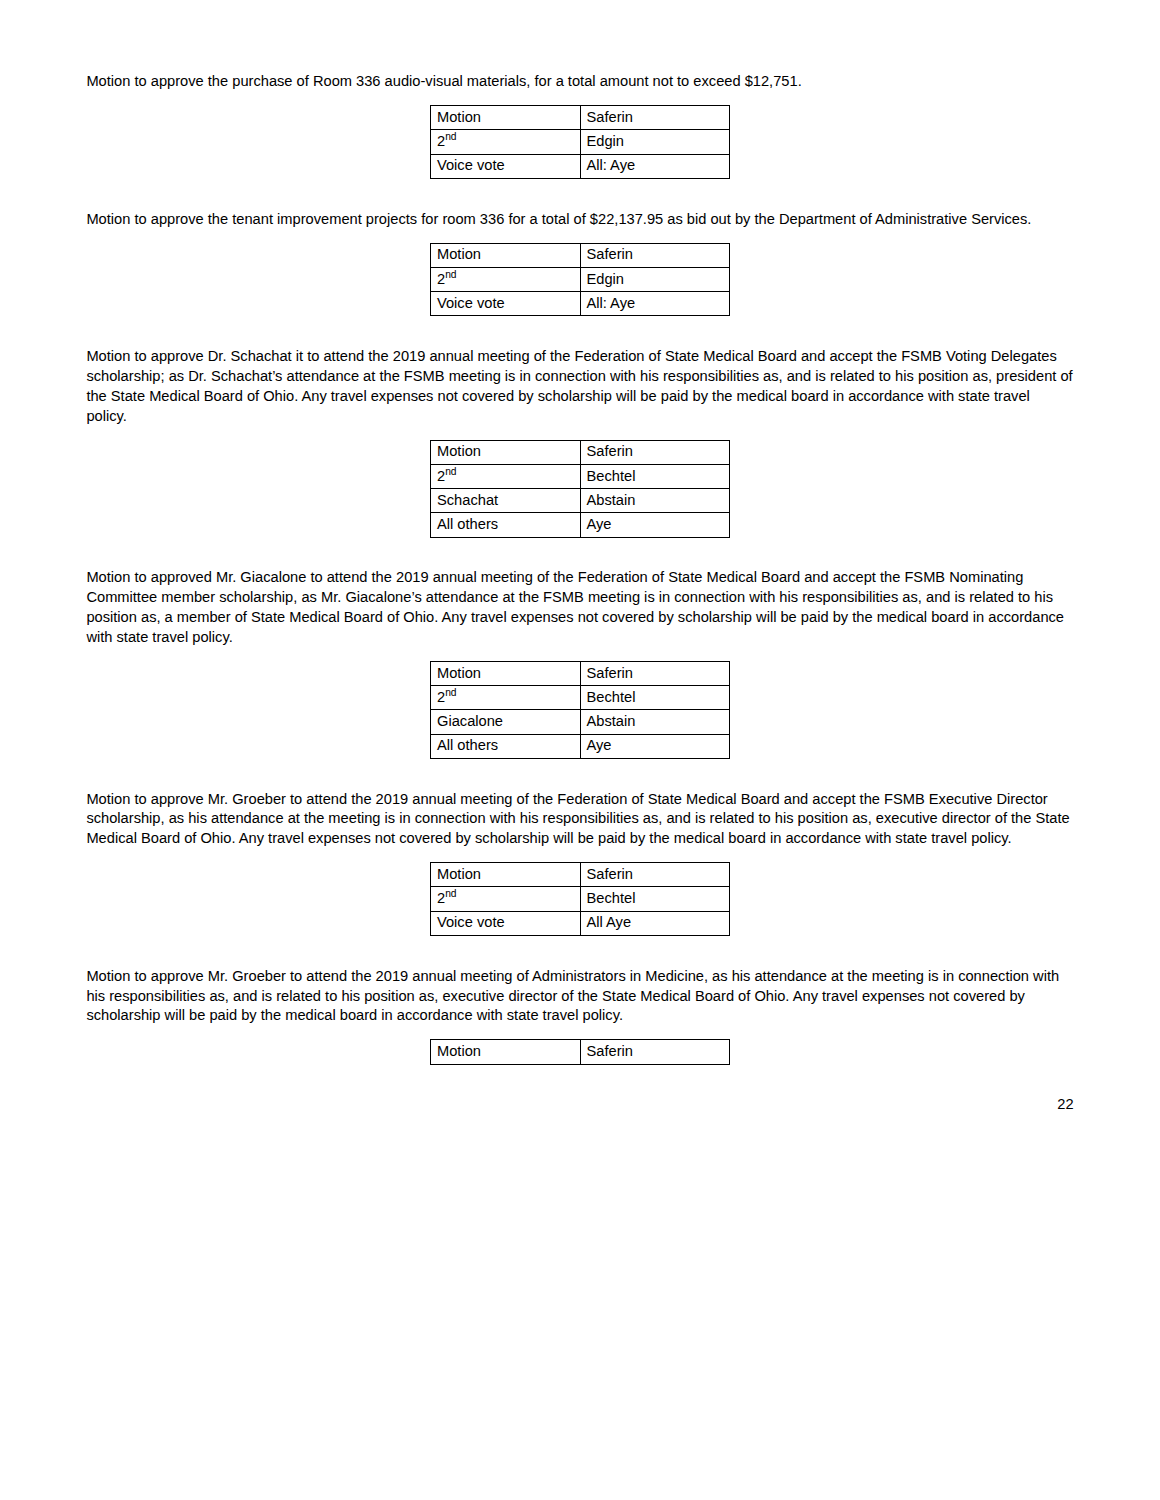Motion to approve the purchase of Room 336 audio-visual materials, for a total amount not to exceed $12,751.
| Motion | Saferin |
| 2 nd | Edgin |
| Voice vote | All: Aye |
Motion to approve the tenant improvement projects for room 336 for a total of $22,137.95 as bid out by the Department of Administrative Services.
| Motion | Saferin |
| 2 nd | Edgin |
| Voice vote | All: Aye |
Motion to approve Dr. Schachat it to attend the 2019 annual meeting of the Federation of State Medical Board and accept the FSMB Voting Delegates scholarship; as Dr. Schachat’s attendance at the FSMB meeting is in connection with his responsibilities as, and is related to his position as, president of the State Medical Board of Ohio. Any travel expenses not covered by scholarship will be paid by the medical board in accordance with state travel policy.
| Motion | Saferin |
| 2 nd | Bechtel |
| Schachat | Abstain |
| All others | Aye |
Motion to approved Mr. Giacalone to attend the 2019 annual meeting of the Federation of State Medical Board and accept the FSMB Nominating Committee member scholarship, as Mr. Giacalone’s attendance at the FSMB meeting is in connection with his responsibilities as, and is related to his position as, a member of State Medical Board of Ohio. Any travel expenses not covered by scholarship will be paid by the medical board in accordance with state travel policy.
| Motion | Saferin |
| 2 nd | Bechtel |
| Giacalone | Abstain |
| All others | Aye |
Motion to approve Mr. Groeber to attend the 2019 annual meeting of the Federation of State Medical Board and accept the FSMB Executive Director scholarship, as his attendance at the meeting is in connection with his responsibilities as, and is related to his position as, executive director of the State Medical Board of Ohio. Any travel expenses not covered by scholarship will be paid by the medical board in accordance with state travel policy.
| Motion | Saferin |
| 2 nd | Bechtel |
| Voice vote | All Aye |
Motion to approve Mr. Groeber to attend the 2019 annual meeting of Administrators in Medicine, as his attendance at the meeting is in connection with his responsibilities as, and is related to his position as, executive director of the State Medical Board of Ohio. Any travel expenses not covered by scholarship will be paid by the medical board in accordance with state travel policy.
| Motion | Saferin |
22